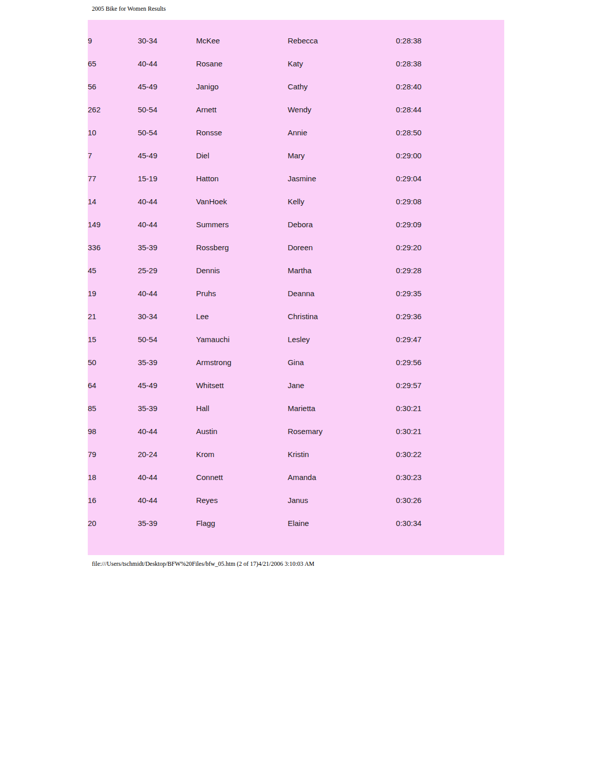2005 Bike for Women Results
| 9 | 30-34 | McKee | Rebecca | 0:28:38 |
| 65 | 40-44 | Rosane | Katy | 0:28:38 |
| 56 | 45-49 | Janigo | Cathy | 0:28:40 |
| 262 | 50-54 | Arnett | Wendy | 0:28:44 |
| 10 | 50-54 | Ronsse | Annie | 0:28:50 |
| 7 | 45-49 | Diel | Mary | 0:29:00 |
| 77 | 15-19 | Hatton | Jasmine | 0:29:04 |
| 14 | 40-44 | VanHoek | Kelly | 0:29:08 |
| 149 | 40-44 | Summers | Debora | 0:29:09 |
| 336 | 35-39 | Rossberg | Doreen | 0:29:20 |
| 45 | 25-29 | Dennis | Martha | 0:29:28 |
| 19 | 40-44 | Pruhs | Deanna | 0:29:35 |
| 21 | 30-34 | Lee | Christina | 0:29:36 |
| 15 | 50-54 | Yamauchi | Lesley | 0:29:47 |
| 50 | 35-39 | Armstrong | Gina | 0:29:56 |
| 64 | 45-49 | Whitsett | Jane | 0:29:57 |
| 85 | 35-39 | Hall | Marietta | 0:30:21 |
| 98 | 40-44 | Austin | Rosemary | 0:30:21 |
| 79 | 20-24 | Krom | Kristin | 0:30:22 |
| 18 | 40-44 | Connett | Amanda | 0:30:23 |
| 16 | 40-44 | Reyes | Janus | 0:30:26 |
| 20 | 35-39 | Flagg | Elaine | 0:30:34 |
file:///Users/tschmidt/Desktop/BFW%20Files/bfw_05.htm (2 of 17)4/21/2006 3:10:03 AM